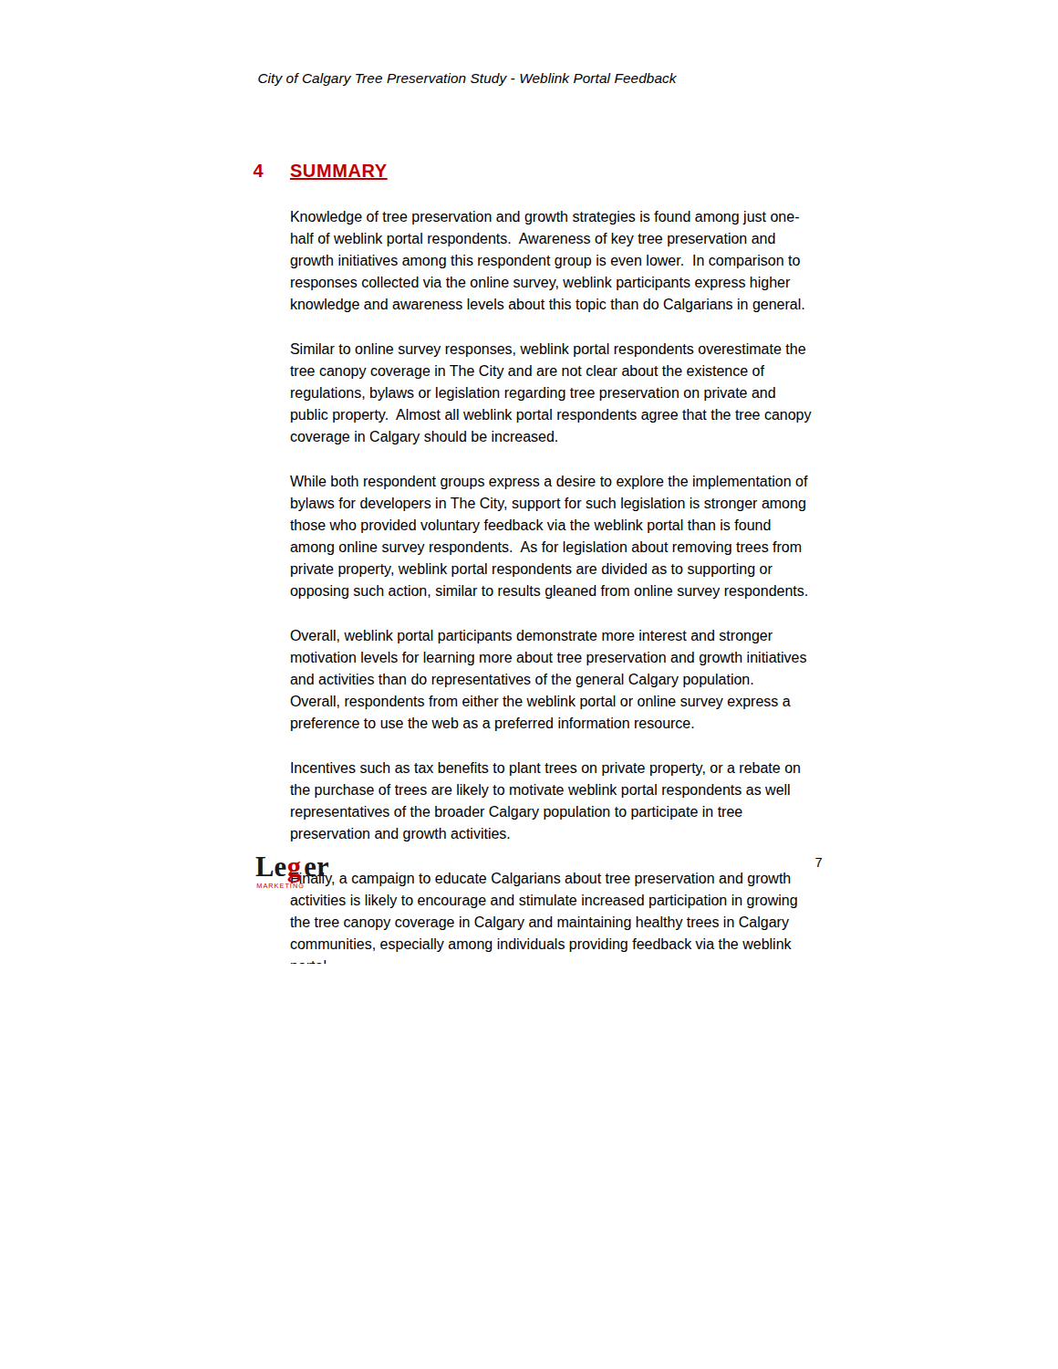City of Calgary Tree Preservation Study - Weblink Portal Feedback
4 SUMMARY
Knowledge of tree preservation and growth strategies is found among just one-half of weblink portal respondents. Awareness of key tree preservation and growth initiatives among this respondent group is even lower. In comparison to responses collected via the online survey, weblink participants express higher knowledge and awareness levels about this topic than do Calgarians in general.
Similar to online survey responses, weblink portal respondents overestimate the tree canopy coverage in The City and are not clear about the existence of regulations, bylaws or legislation regarding tree preservation on private and public property. Almost all weblink portal respondents agree that the tree canopy coverage in Calgary should be increased.
While both respondent groups express a desire to explore the implementation of bylaws for developers in The City, support for such legislation is stronger among those who provided voluntary feedback via the weblink portal than is found among online survey respondents. As for legislation about removing trees from private property, weblink portal respondents are divided as to supporting or opposing such action, similar to results gleaned from online survey respondents.
Overall, weblink portal participants demonstrate more interest and stronger motivation levels for learning more about tree preservation and growth initiatives and activities than do representatives of the general Calgary population. Overall, respondents from either the weblink portal or online survey express a preference to use the web as a preferred information resource.
Incentives such as tax benefits to plant trees on private property, or a rebate on the purchase of trees are likely to motivate weblink portal respondents as well representatives of the broader Calgary population to participate in tree preservation and growth activities.
Finally, a campaign to educate Calgarians about tree preservation and growth activities is likely to encourage and stimulate increased participation in growing the tree canopy coverage in Calgary and maintaining healthy trees in Calgary communities, especially among individuals providing feedback via the weblink portal.
7
Le g er MARKETING